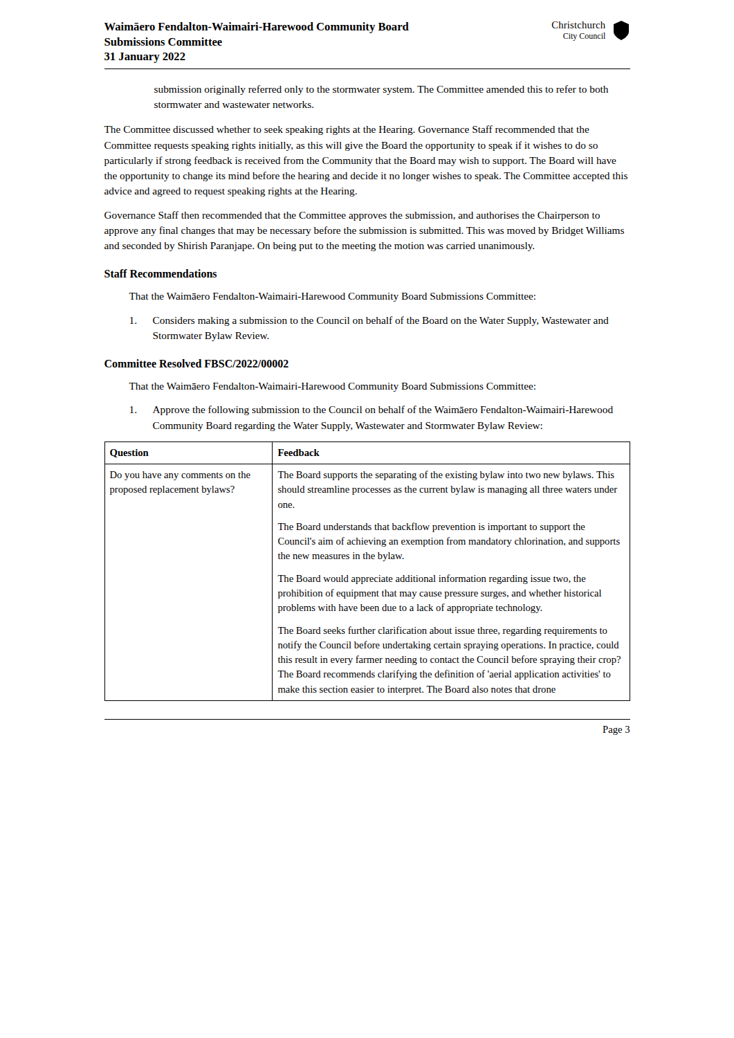Waimāero Fendalton-Waimairi-Harewood Community Board
Submissions Committee
31 January 2022
Christchurch
City Council
submission originally referred only to the stormwater system. The Committee amended this to refer to both stormwater and wastewater networks.
The Committee discussed whether to seek speaking rights at the Hearing. Governance Staff recommended that the Committee requests speaking rights initially, as this will give the Board the opportunity to speak if it wishes to do so particularly if strong feedback is received from the Community that the Board may wish to support. The Board will have the opportunity to change its mind before the hearing and decide it no longer wishes to speak. The Committee accepted this advice and agreed to request speaking rights at the Hearing.
Governance Staff then recommended that the Committee approves the submission, and authorises the Chairperson to approve any final changes that may be necessary before the submission is submitted. This was moved by Bridget Williams and seconded by Shirish Paranjape. On being put to the meeting the motion was carried unanimously.
Staff Recommendations
That the Waimāero Fendalton-Waimairi-Harewood Community Board Submissions Committee:
1. Considers making a submission to the Council on behalf of the Board on the Water Supply, Wastewater and Stormwater Bylaw Review.
Committee Resolved FBSC/2022/00002
That the Waimāero Fendalton-Waimairi-Harewood Community Board Submissions Committee:
1. Approve the following submission to the Council on behalf of the Waimāero Fendalton-Waimairi-Harewood Community Board regarding the Water Supply, Wastewater and Stormwater Bylaw Review:
| Question | Feedback |
| --- | --- |
| Do you have any comments on the proposed replacement bylaws? | The Board supports the separating of the existing bylaw into two new bylaws. This should streamline processes as the current bylaw is managing all three waters under one. The Board understands that backflow prevention is important to support the Council's aim of achieving an exemption from mandatory chlorination, and supports the new measures in the bylaw. The Board would appreciate additional information regarding issue two, the prohibition of equipment that may cause pressure surges, and whether historical problems with have been due to a lack of appropriate technology. The Board seeks further clarification about issue three, regarding requirements to notify the Council before undertaking certain spraying operations. In practice, could this result in every farmer needing to contact the Council before spraying their crop? The Board recommends clarifying the definition of 'aerial application activities' to make this section easier to interpret. The Board also notes that drone |
Page 3